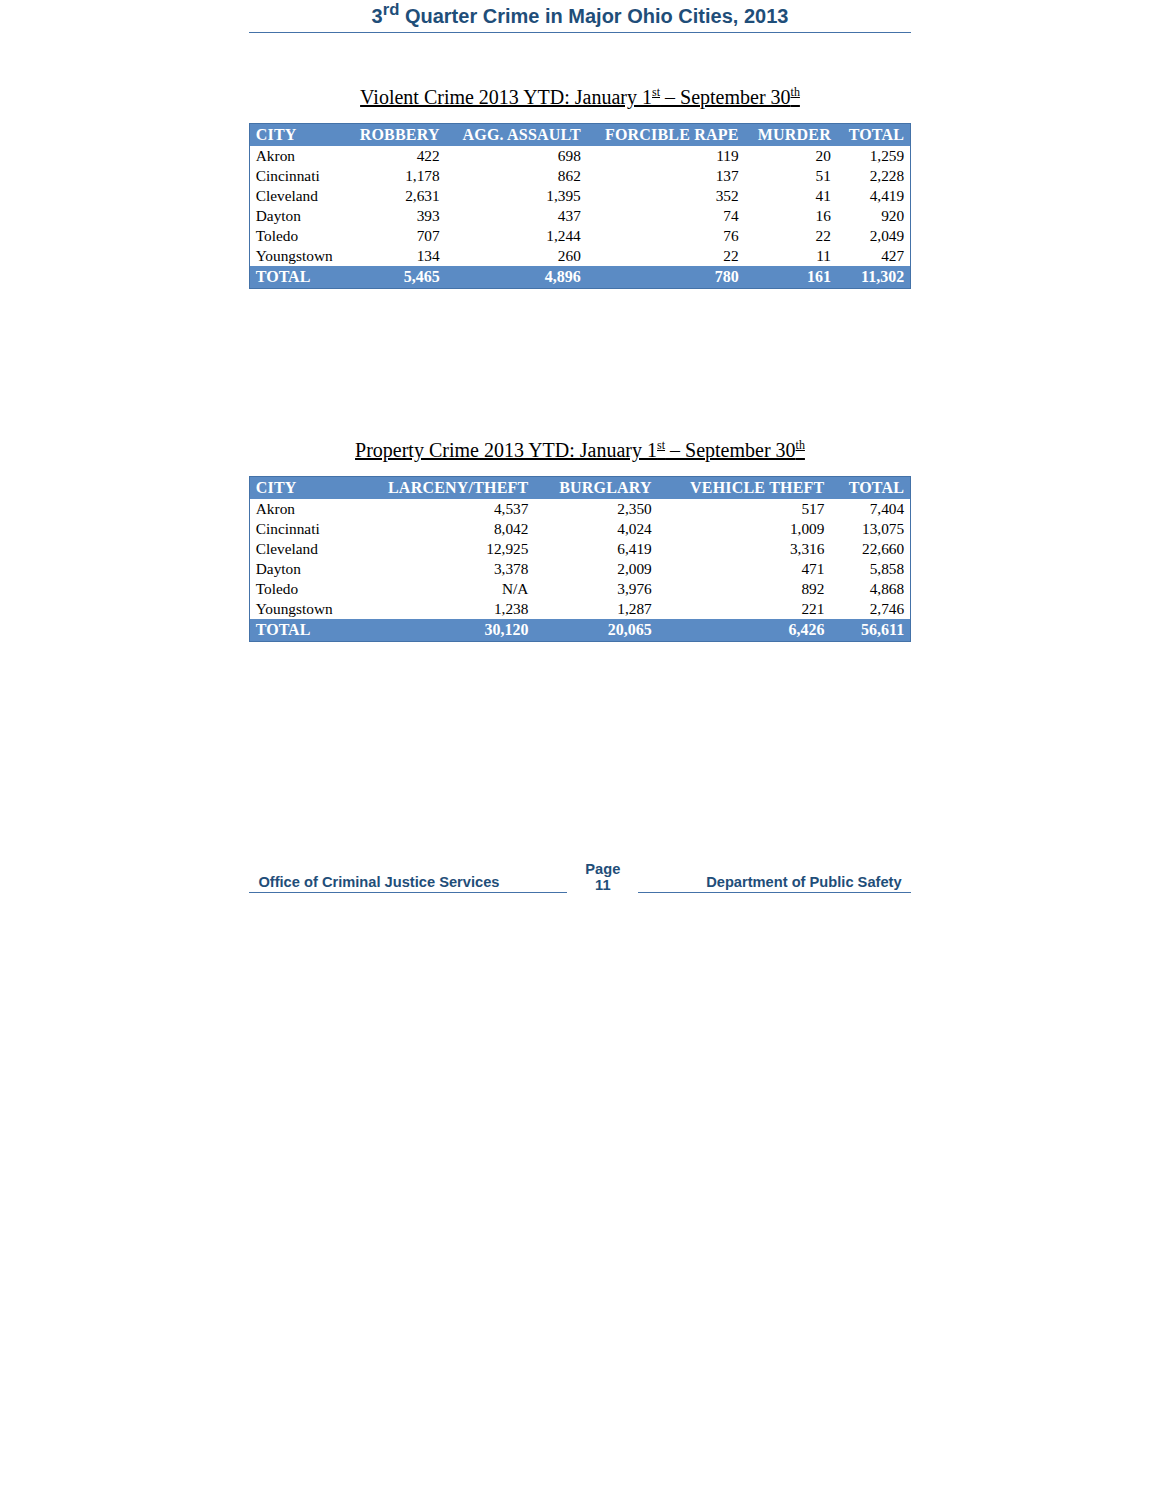3rd Quarter Crime in Major Ohio Cities, 2013
Violent Crime 2013 YTD: January 1st – September 30th
| City | Robbery | Agg. Assault | Forcible Rape | Murder | Total |
| --- | --- | --- | --- | --- | --- |
| Akron | 422 | 698 | 119 | 20 | 1,259 |
| Cincinnati | 1,178 | 862 | 137 | 51 | 2,228 |
| Cleveland | 2,631 | 1,395 | 352 | 41 | 4,419 |
| Dayton | 393 | 437 | 74 | 16 | 920 |
| Toledo | 707 | 1,244 | 76 | 22 | 2,049 |
| Youngstown | 134 | 260 | 22 | 11 | 427 |
| Total | 5,465 | 4,896 | 780 | 161 | 11,302 |
Property Crime 2013 YTD: January 1st – September 30th
| City | Larceny/Theft | Burglary | Vehicle Theft | Total |
| --- | --- | --- | --- | --- |
| Akron | 4,537 | 2,350 | 517 | 7,404 |
| Cincinnati | 8,042 | 4,024 | 1,009 | 13,075 |
| Cleveland | 12,925 | 6,419 | 3,316 | 22,660 |
| Dayton | 3,378 | 2,009 | 471 | 5,858 |
| Toledo | N/A | 3,976 | 892 | 4,868 |
| Youngstown | 1,238 | 1,287 | 221 | 2,746 |
| Total | 30,120 | 20,065 | 6,426 | 56,611 |
Office of Criminal Justice Services
Page
11
Department of Public Safety